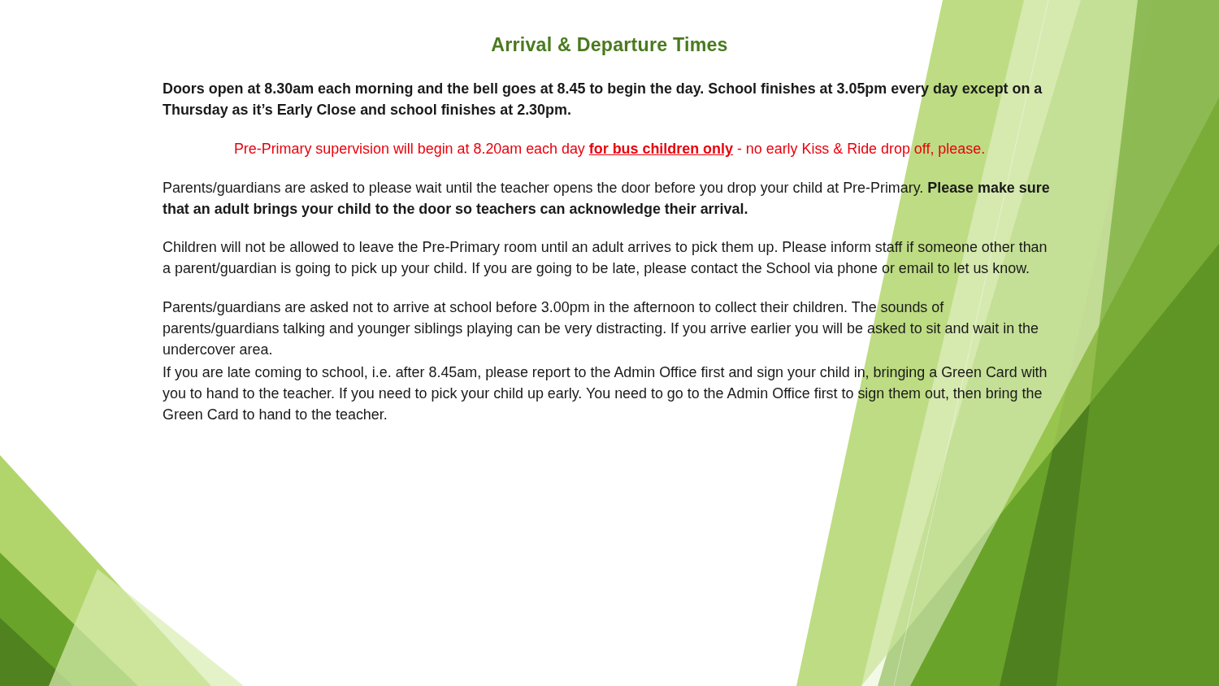Arrival & Departure Times
Doors open at 8.30am each morning and the bell goes at 8.45 to begin the day. School finishes at 3.05pm every day except on a Thursday as it’s Early Close and school finishes at 2.30pm.
Pre-Primary supervision will begin at 8.20am each day for bus children only - no early Kiss & Ride drop off, please.
Parents/guardians are asked to please wait until the teacher opens the door before you drop your child at Pre-Primary. Please make sure that an adult brings your child to the door so teachers can acknowledge their arrival.
Children will not be allowed to leave the Pre-Primary room until an adult arrives to pick them up. Please inform staff if someone other than a parent/guardian is going to pick up your child. If you are going to be late, please contact the School via phone or email to let us know.
Parents/guardians are asked not to arrive at school before 3.00pm in the afternoon to collect their children. The sounds of parents/guardians talking and younger siblings playing can be very distracting. If you arrive earlier you will be asked to sit and wait in the undercover area.
If you are late coming to school, i.e. after 8.45am, please report to the Admin Office first and sign your child in, bringing a Green Card with you to hand to the teacher. If you need to pick your child up early. You need to go to the Admin Office first to sign them out, then bring the Green Card to hand to the teacher.